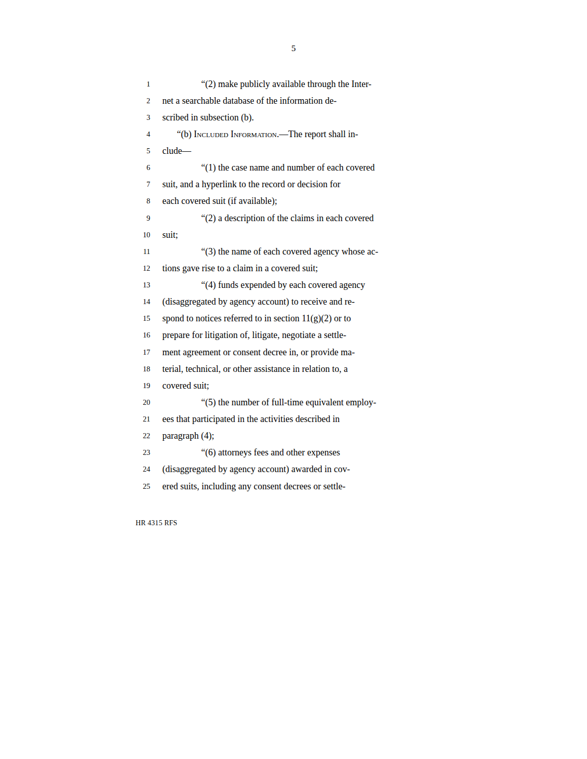5
“(2) make publicly available through the Inter-
net a searchable database of the information de-
scribed in subsection (b).
“(b) Included Information.—The report shall in-
clude—
“(1) the case name and number of each covered
suit, and a hyperlink to the record or decision for
each covered suit (if available);
“(2) a description of the claims in each covered
suit;
“(3) the name of each covered agency whose ac-
tions gave rise to a claim in a covered suit;
“(4) funds expended by each covered agency
(disaggregated by agency account) to receive and re-
spond to notices referred to in section 11(g)(2) or to
prepare for litigation of, litigate, negotiate a settle-
ment agreement or consent decree in, or provide ma-
terial, technical, or other assistance in relation to, a
covered suit;
“(5) the number of full-time equivalent employ-
ees that participated in the activities described in
paragraph (4);
“(6) attorneys fees and other expenses
(disaggregated by agency account) awarded in cov-
ered suits, including any consent decrees or settle-
HR 4315 RFS